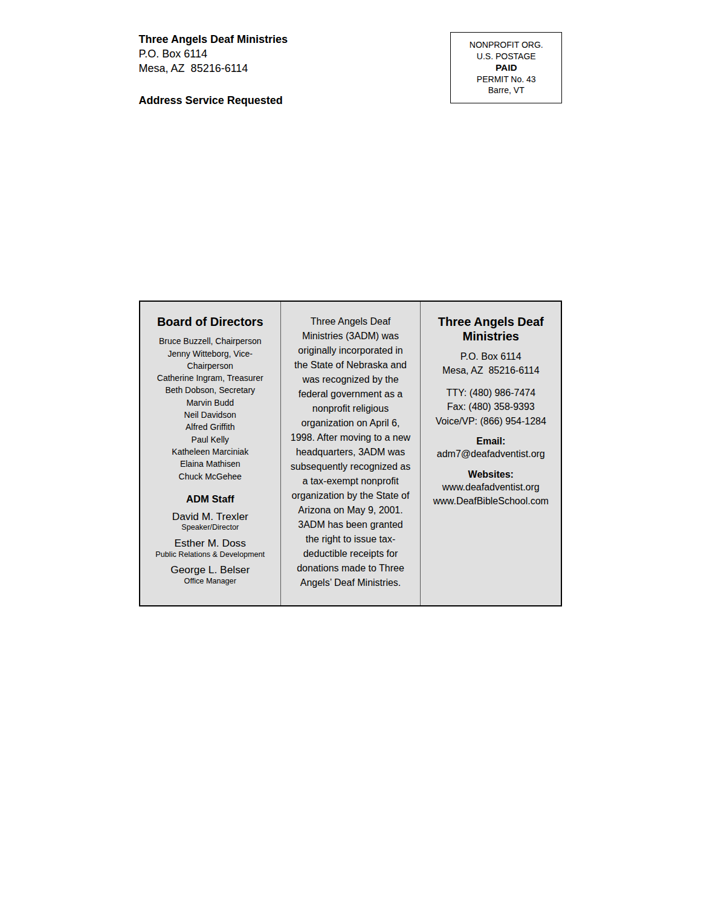Three Angels Deaf Ministries
P.O. Box 6114
Mesa, AZ 85216-6114
Address Service Requested
NONPROFIT ORG.
U.S. POSTAGE
PAID
PERMIT No. 43
Barre, VT
Board of Directors
Bruce Buzzell, Chairperson
Jenny Witteborg, Vice-Chairperson
Catherine Ingram, Treasurer
Beth Dobson, Secretary
Marvin Budd
Neil Davidson
Alfred Griffith
Paul Kelly
Katheleen Marciniak
Elaina Mathisen
Chuck McGehee
ADM Staff
David M. Trexler
Speaker/Director
Esther M. Doss
Public Relations & Development
George L. Belser
Office Manager
Three Angels Deaf Ministries (3ADM) was originally incorporated in the State of Nebraska and was recognized by the federal government as a nonprofit religious organization on April 6, 1998. After moving to a new headquarters, 3ADM was subsequently recognized as a tax-exempt nonprofit organization by the State of Arizona on May 9, 2001. 3ADM has been granted the right to issue tax-deductible receipts for donations made to Three Angels’ Deaf Ministries.
Three Angels Deaf Ministries
P.O. Box 6114
Mesa, AZ 85216-6114
TTY: (480) 986-7474
Fax: (480) 358-9393
Voice/VP: (866) 954-1284
Email:
adm7@deafadventist.org
Websites:
www.deafadventist.org
www.DeafBibleSchool.com